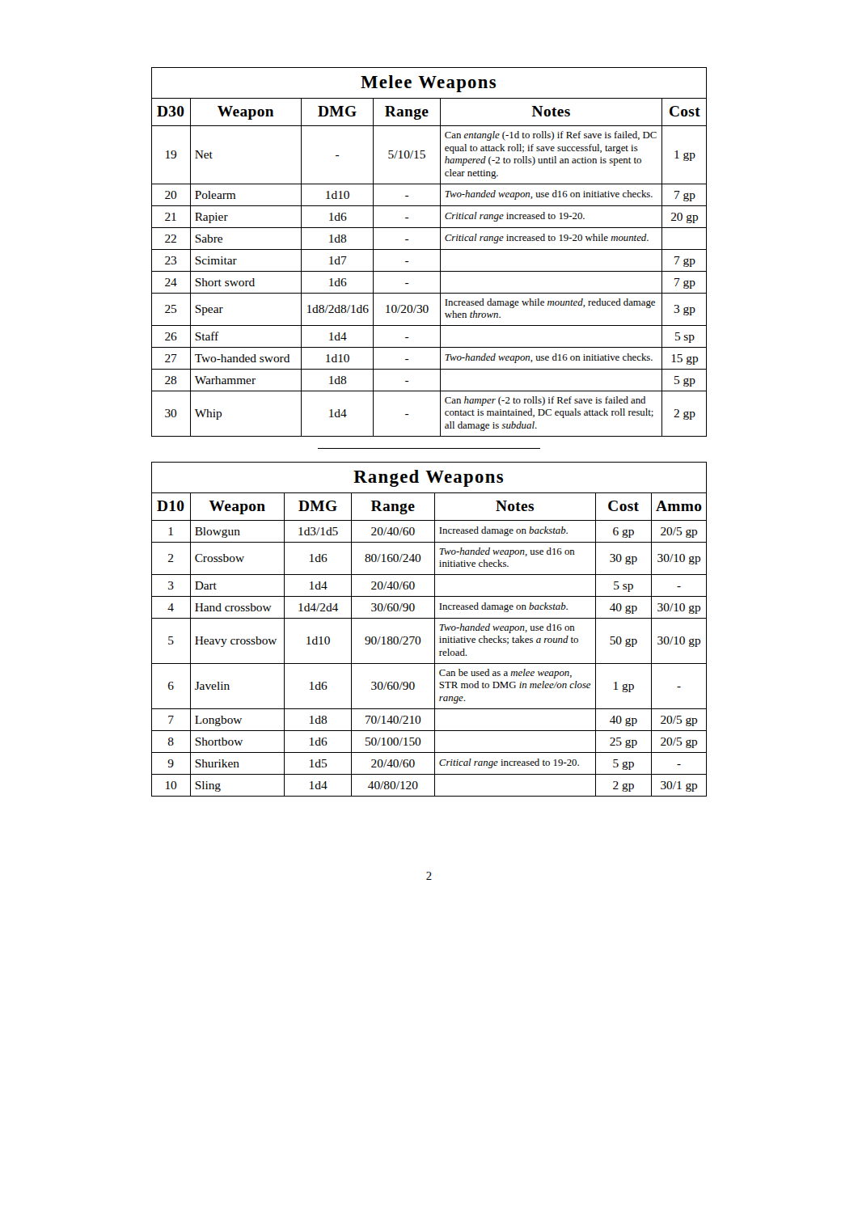Melee Weapons
| D30 | Weapon | DMG | Range | Notes | Cost |
| --- | --- | --- | --- | --- | --- |
| 19 | Net | - | 5/10/15 | Can entangle (-1d to rolls) if Ref save is failed, DC equal to attack roll; if save successful, target is hampered (-2 to rolls) until an action is spent to clear netting. | 1 gp |
| 20 | Polearm | 1d10 | - | Two-handed weapon , use d16 on initiative checks. | 7 gp |
| 21 | Rapier | 1d6 | - | Critical range increased to 19-20. | 20 gp |
| 22 | Sabre | 1d8 | - | Critical range increased to 19-20 while mounted . | |
| 23 | Scimitar | 1d7 | - | | 7 gp |
| 24 | Short sword | 1d6 | - | | 7 gp |
| 25 | Spear | 1d8/2d8/1d6 | 10/20/30 | Increased damage while mounted , reduced damage when thrown . | 3 gp |
| 26 | Staff | 1d4 | - | | 5 sp |
| 27 | Two-handed sword | 1d10 | - | Two-handed weapon , use d16 on initiative checks. | 15 gp |
| 28 | Warhammer | 1d8 | - | | 5 gp |
| 30 | Whip | 1d4 | - | Can hamper (-2 to rolls) if Ref save is failed and contact is maintained, DC equals attack roll result; all damage is subdual . | 2 gp |
Ranged Weapons
| D10 | Weapon | DMG | Range | Notes | Cost | Ammo |
| --- | --- | --- | --- | --- | --- | --- |
| 1 | Blowgun | 1d3/1d5 | 20/40/60 | Increased damage on backstab . | 6 gp | 20/5 gp |
| 2 | Crossbow | 1d6 | 80/160/240 | Two-handed weapon , use d16 on initiative checks. | 30 gp | 30/10 gp |
| 3 | Dart | 1d4 | 20/40/60 | | 5 sp | - |
| 4 | Hand crossbow | 1d4/2d4 | 30/60/90 | Increased damage on backstab . | 40 gp | 30/10 gp |
| 5 | Heavy crossbow | 1d10 | 90/180/270 | Two-handed weapon , use d16 on initiative checks; takes a round to reload. | 50 gp | 30/10 gp |
| 6 | Javelin | 1d6 | 30/60/90 | Can be used as a melee weapon , STR mod to DMG in melee/on close range . | 1 gp | - |
| 7 | Longbow | 1d8 | 70/140/210 | | 40 gp | 20/5 gp |
| 8 | Shortbow | 1d6 | 50/100/150 | | 25 gp | 20/5 gp |
| 9 | Shuriken | 1d5 | 20/40/60 | Critical range increased to 19-20. | 5 gp | - |
| 10 | Sling | 1d4 | 40/80/120 | | 2 gp | 30/1 gp |
2